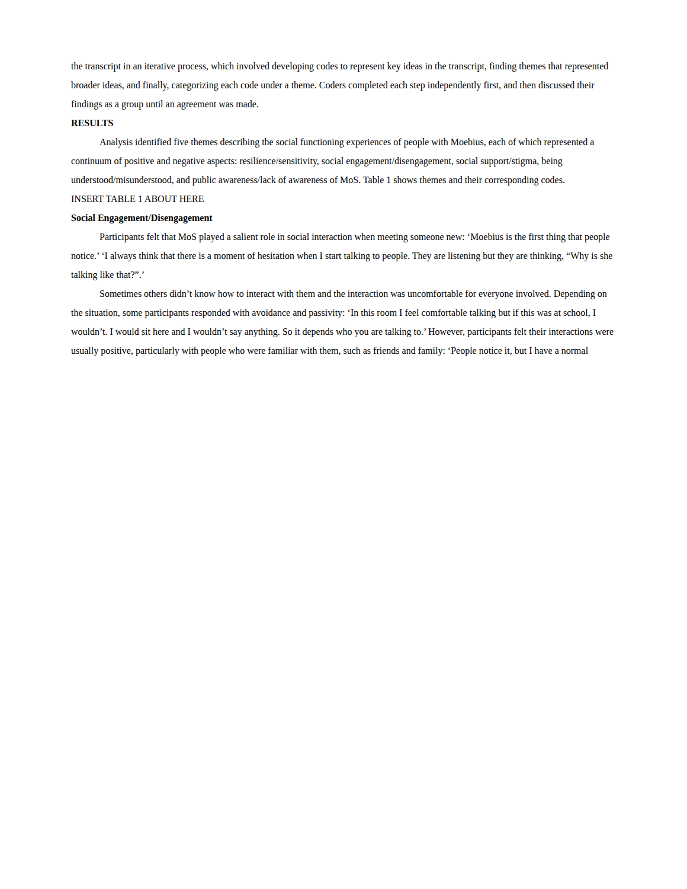the transcript in an iterative process, which involved developing codes to represent key ideas in the transcript, finding themes that represented broader ideas, and finally, categorizing each code under a theme. Coders completed each step independently first, and then discussed their findings as a group until an agreement was made.
RESULTS
Analysis identified five themes describing the social functioning experiences of people with Moebius, each of which represented a continuum of positive and negative aspects: resilience/sensitivity, social engagement/disengagement, social support/stigma, being understood/misunderstood, and public awareness/lack of awareness of MoS. Table 1 shows themes and their corresponding codes.
INSERT TABLE 1 ABOUT HERE
Social Engagement/Disengagement
Participants felt that MoS played a salient role in social interaction when meeting someone new: ‘Moebius is the first thing that people notice.’ ‘I always think that there is a moment of hesitation when I start talking to people. They are listening but they are thinking, “Why is she talking like that?”.’
Sometimes others didn’t know how to interact with them and the interaction was uncomfortable for everyone involved. Depending on the situation, some participants responded with avoidance and passivity: ‘In this room I feel comfortable talking but if this was at school, I wouldn’t. I would sit here and I wouldn’t say anything. So it depends who you are talking to.’ However, participants felt their interactions were usually positive, particularly with people who were familiar with them, such as friends and family: ‘People notice it, but I have a normal